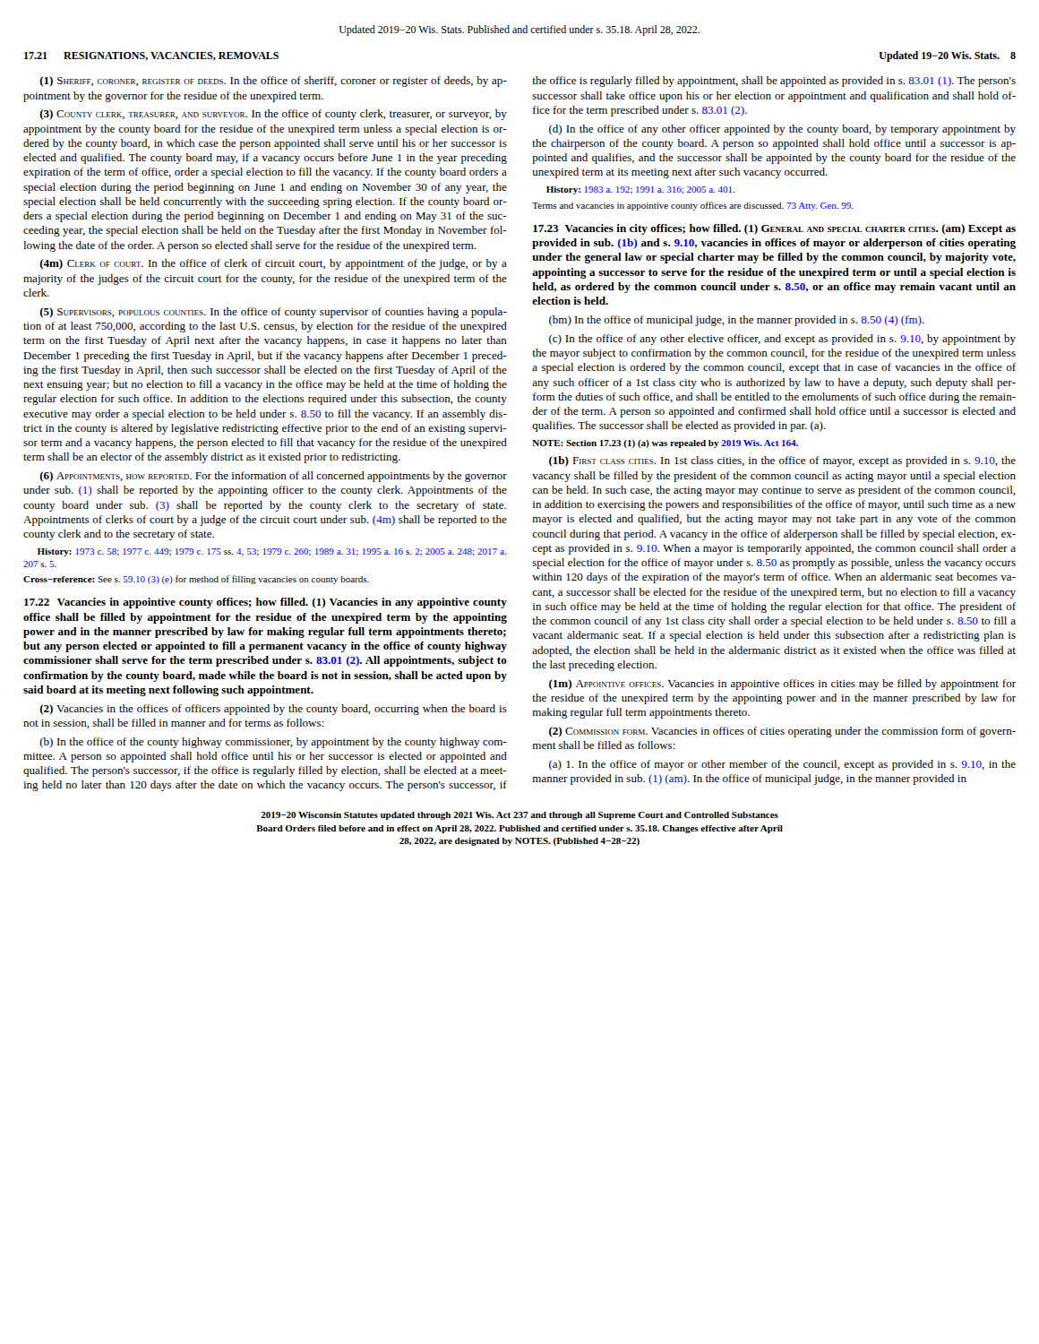Updated 2019−20 Wis. Stats. Published and certified under s. 35.18. April 28, 2022.
17.21 RESIGNATIONS, VACANCIES, REMOVALS Updated 19−20 Wis. Stats. 8
(1) Sheriff, coroner, register of deeds. In the office of sheriff, coroner or register of deeds, by appointment by the governor for the residue of the unexpired term.
(3) County clerk, treasurer, and surveyor. In the office of county clerk, treasurer, or surveyor, by appointment by the county board for the residue of the unexpired term unless a special election is ordered by the county board, in which case the person appointed shall serve until his or her successor is elected and qualified. The county board may, if a vacancy occurs before June 1 in the year preceding expiration of the term of office, order a special election to fill the vacancy. If the county board orders a special election during the period beginning on June 1 and ending on November 30 of any year, the special election shall be held concurrently with the succeeding spring election. If the county board orders a special election during the period beginning on December 1 and ending on May 31 of the succeeding year, the special election shall be held on the Tuesday after the first Monday in November following the date of the order. A person so elected shall serve for the residue of the unexpired term.
(4m) Clerk of court. In the office of clerk of circuit court, by appointment of the judge, or by a majority of the judges of the circuit court for the county, for the residue of the unexpired term of the clerk.
(5) Supervisors, populous counties. In the office of county supervisor of counties having a population of at least 750,000, according to the last U.S. census, by election for the residue of the unexpired term on the first Tuesday of April next after the vacancy happens, in case it happens no later than December 1 preceding the first Tuesday in April, but if the vacancy happens after December 1 preceding the first Tuesday in April, then such successor shall be elected on the first Tuesday of April of the next ensuing year; but no election to fill a vacancy in the office may be held at the time of holding the regular election for such office. In addition to the elections required under this subsection, the county executive may order a special election to be held under s. 8.50 to fill the vacancy. If an assembly district in the county is altered by legislative redistricting effective prior to the end of an existing supervisor term and a vacancy happens, the person elected to fill that vacancy for the residue of the unexpired term shall be an elector of the assembly district as it existed prior to redistricting.
(6) Appointments, how reported. For the information of all concerned appointments by the governor under sub. (1) shall be reported by the appointing officer to the county clerk. Appointments of the county board under sub. (3) shall be reported by the county clerk to the secretary of state. Appointments of clerks of court by a judge of the circuit court under sub. (4m) shall be reported to the county clerk and to the secretary of state.
History: 1973 c. 58; 1977 c. 449; 1979 c. 175 ss. 4, 53; 1979 c. 260; 1989 a. 31; 1995 a. 16 s. 2; 2005 a. 248; 2017 a. 207 s. 5.
Cross−reference: See s. 59.10 (3) (e) for method of filling vacancies on county boards.
17.22 Vacancies in appointive county offices; how filled. (1) Vacancies in any appointive county office shall be filled by appointment for the residue of the unexpired term by the appointing power and in the manner prescribed by law for making regular full term appointments thereto; but any person elected or appointed to fill a permanent vacancy in the office of county highway commissioner shall serve for the term prescribed under s. 83.01 (2). All appointments, subject to confirmation by the county board, made while the board is not in session, shall be acted upon by said board at its meeting next following such appointment.
(2) Vacancies in the offices of officers appointed by the county board, occurring when the board is not in session, shall be filled in manner and for terms as follows:
(b) In the office of the county highway commissioner, by appointment by the county highway committee. A person so appointed shall hold office until his or her successor is elected or appointed and qualified. The person's successor, if the office is regularly filled by election, shall be elected at a meeting held no later than 120 days after the date on which the vacancy occurs. The person's successor, if the office is regularly filled by appointment, shall be appointed as provided in s. 83.01 (1). The person's successor shall take office upon his or her election or appointment and qualification and shall hold office for the term prescribed under s. 83.01 (2).
(d) In the office of any other officer appointed by the county board, by temporary appointment by the chairperson of the county board. A person so appointed shall hold office until a successor is appointed and qualifies, and the successor shall be appointed by the county board for the residue of the unexpired term at its meeting next after such vacancy occurred.
History: 1983 a. 192; 1991 a. 316; 2005 a. 401.
Terms and vacancies in appointive county offices are discussed. 73 Atty. Gen. 99.
17.23 Vacancies in city offices; how filled. (1) General and special charter cities. (am) Except as provided in sub. (1b) and s. 9.10, vacancies in offices of mayor or alderperson of cities operating under the general law or special charter may be filled by the common council, by majority vote, appointing a successor to serve for the residue of the unexpired term or until a special election is held, as ordered by the common council under s. 8.50, or an office may remain vacant until an election is held.
(bm) In the office of municipal judge, in the manner provided in s. 8.50 (4) (fm).
(c) In the office of any other elective officer, and except as provided in s. 9.10, by appointment by the mayor subject to confirmation by the common council, for the residue of the unexpired term unless a special election is ordered by the common council, except that in case of vacancies in the office of any such officer of a 1st class city who is authorized by law to have a deputy, such deputy shall perform the duties of such office, and shall be entitled to the emoluments of such office during the remainder of the term. A person so appointed and confirmed shall hold office until a successor is elected and qualifies. The successor shall be elected as provided in par. (a).
NOTE: Section 17.23 (1) (a) was repealed by 2019 Wis. Act 164.
(1b) First class cities. In 1st class cities, in the office of mayor, except as provided in s. 9.10, the vacancy shall be filled by the president of the common council as acting mayor until a special election can be held. In such case, the acting mayor may continue to serve as president of the common council, in addition to exercising the powers and responsibilities of the office of mayor, until such time as a new mayor is elected and qualified, but the acting mayor may not take part in any vote of the common council during that period. A vacancy in the office of alderperson shall be filled by special election, except as provided in s. 9.10. When a mayor is temporarily appointed, the common council shall order a special election for the office of mayor under s. 8.50 as promptly as possible, unless the vacancy occurs within 120 days of the expiration of the mayor's term of office. When an aldermanic seat becomes vacant, a successor shall be elected for the residue of the unexpired term, but no election to fill a vacancy in such office may be held at the time of holding the regular election for that office. The president of the common council of any 1st class city shall order a special election to be held under s. 8.50 to fill a vacant aldermanic seat. If a special election is held under this subsection after a redistricting plan is adopted, the election shall be held in the aldermanic district as it existed when the office was filled at the last preceding election.
(1m) Appointive offices. Vacancies in appointive offices in cities may be filled by appointment for the residue of the unexpired term by the appointing power and in the manner prescribed by law for making regular full term appointments thereto.
(2) Commission form. Vacancies in offices of cities operating under the commission form of government shall be filled as follows:
(a) 1. In the office of mayor or other member of the council, except as provided in s. 9.10, in the manner provided in sub. (1) (am). In the office of municipal judge, in the manner provided in
2019−20 Wisconsin Statutes updated through 2021 Wis. Act 237 and through all Supreme Court and Controlled Substances Board Orders filed before and in effect on April 28, 2022. Published and certified under s. 35.18. Changes effective after April 28, 2022, are designated by NOTES. (Published 4−28−22)